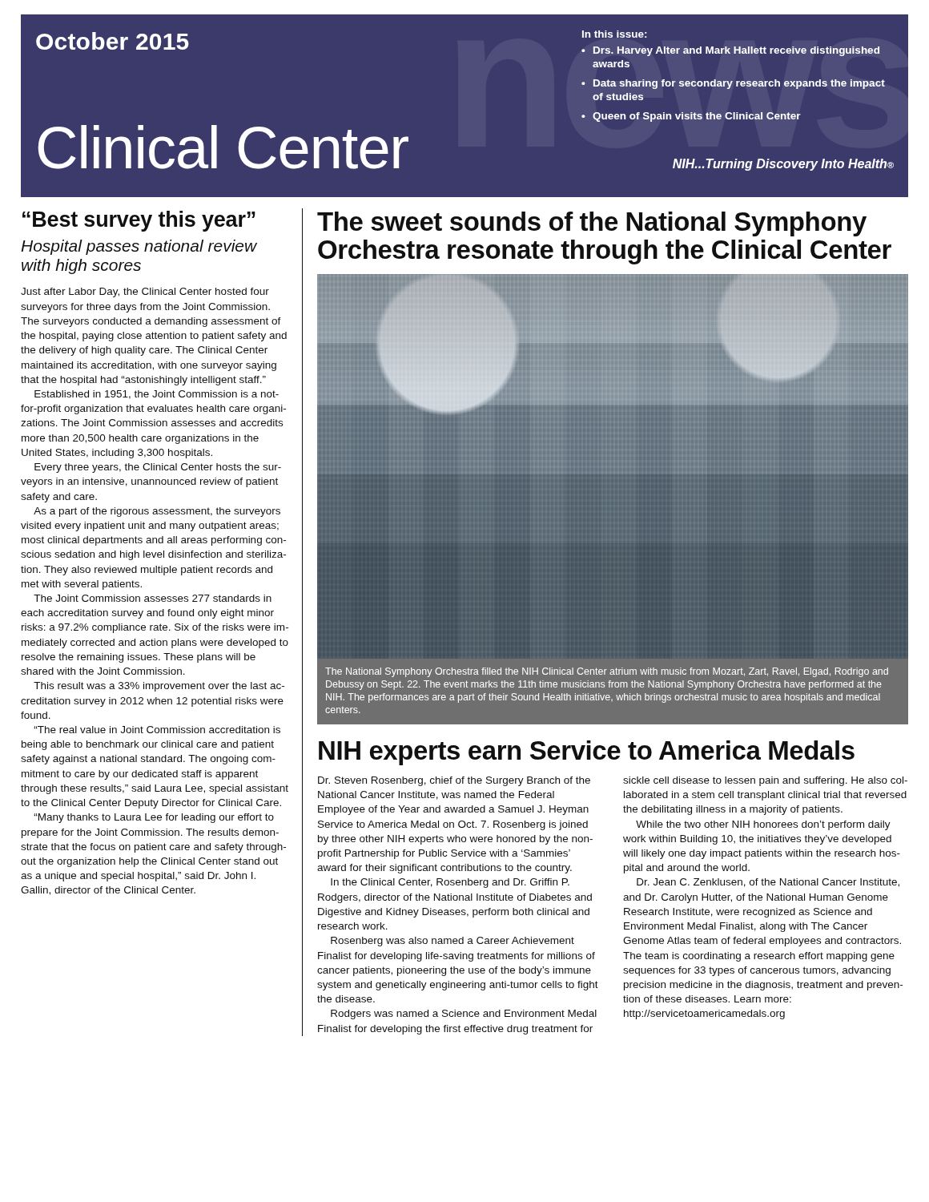news
October 2015
In this issue:
Drs. Harvey Alter and Mark Hallett receive distinguished awards
Data sharing for secondary research expands the impact of studies
Queen of Spain visits the Clinical Center
Clinical Center
NIH...Turning Discovery Into Health®
“Best survey this year”
Hospital passes national review with high scores
Just after Labor Day, the Clinical Center hosted four surveyors for three days from the Joint Commission. The surveyors conducted a demanding assessment of the hospital, paying close attention to patient safety and the delivery of high quality care. The Clinical Center maintained its accreditation, with one surveyor saying that the hospital had “astonishingly intelligent staff.”
Established in 1951, the Joint Commission is a not-for-profit organization that evaluates health care organizations. The Joint Commission assesses and accredits more than 20,500 health care organizations in the United States, including 3,300 hospitals.
Every three years, the Clinical Center hosts the surveyors in an intensive, unannounced review of patient safety and care.
As a part of the rigorous assessment, the surveyors visited every inpatient unit and many outpatient areas; most clinical departments and all areas performing conscious sedation and high level disinfection and sterilization. They also reviewed multiple patient records and met with several patients.
The Joint Commission assesses 277 standards in each accreditation survey and found only eight minor risks: a 97.2% compliance rate. Six of the risks were immediately corrected and action plans were developed to resolve the remaining issues. These plans will be shared with the Joint Commission.
This result was a 33% improvement over the last accreditation survey in 2012 when 12 potential risks were found.
“The real value in Joint Commission accreditation is being able to benchmark our clinical care and patient safety against a national standard. The ongoing commitment to care by our dedicated staff is apparent through these results,” said Laura Lee, special assistant to the Clinical Center Deputy Director for Clinical Care.
“Many thanks to Laura Lee for leading our effort to prepare for the Joint Commission. The results demonstrate that the focus on patient care and safety throughout the organization help the Clinical Center stand out as a unique and special hospital,” said Dr. John I. Gallin, director of the Clinical Center.
The sweet sounds of the National Symphony Orchestra resonate through the Clinical Center
The National Symphony Orchestra filled the NIH Clinical Center atrium with music from Mozart, Zart, Ravel, Elgad, Rodrigo and Debussy on Sept. 22. The event marks the 11th time musicians from the National Symphony Orchestra have performed at the NIH. The performances are a part of their Sound Health initiative, which brings orchestral music to area hospitals and medical centers.
NIH experts earn Service to America Medals
Dr. Steven Rosenberg, chief of the Surgery Branch of the National Cancer Institute, was named the Federal Employee of the Year and awarded a Samuel J. Heyman Service to America Medal on Oct. 7. Rosenberg is joined by three other NIH experts who were honored by the nonprofit Partnership for Public Service with a ‘Sammies’ award for their significant contributions to the country.
In the Clinical Center, Rosenberg and Dr. Griffin P. Rodgers, director of the National Institute of Diabetes and Digestive and Kidney Diseases, perform both clinical and research work.
Rosenberg was also named a Career Achievement Finalist for developing life-saving treatments for millions of cancer patients, pioneering the use of the body’s immune system and genetically engineering anti-tumor cells to fight the disease.
Rodgers was named a Science and Environment Medal Finalist for developing the first effective drug treatment for sickle cell disease to lessen pain and suffering. He also collaborated in a stem cell transplant clinical trial that reversed the debilitating illness in a majority of patients.
While the two other NIH honorees don’t perform daily work within Building 10, the initiatives they’ve developed will likely one day impact patients within the research hospital and around the world.
Dr. Jean C. Zenklusen, of the National Cancer Institute, and Dr. Carolyn Hutter, of the National Human Genome Research Institute, were recognized as Science and Environment Medal Finalist, along with The Cancer Genome Atlas team of federal employees and contractors. The team is coordinating a research effort mapping gene sequences for 33 types of cancerous tumors, advancing precision medicine in the diagnosis, treatment and prevention of these diseases. Learn more: http://servicetoamericamedals.org